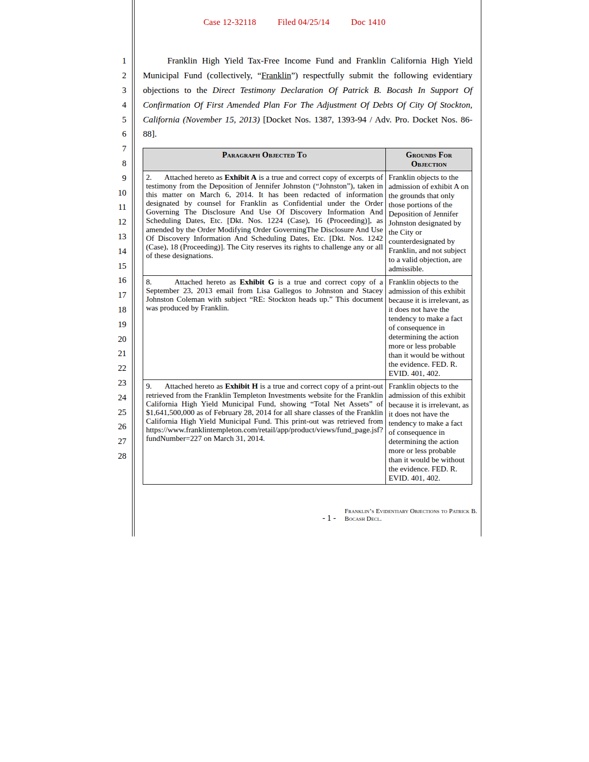Case 12-32118 Filed 04/25/14 Doc 1410
1
2
3
4
5
6
7
8
9
10
11
12
13
14
15
16
17
18
19
20
21
22
23
24
25
26
27
28
Franklin High Yield Tax-Free Income Fund and Franklin California High Yield Municipal Fund (collectively, “Franklin”) respectfully submit the following evidentiary objections to the Direct Testimony Declaration Of Patrick B. Bocash In Support Of Confirmation Of First Amended Plan For The Adjustment Of Debts Of City Of Stockton, California (November 15, 2013) [Docket Nos. 1387, 1393-94 / Adv. Pro. Docket Nos. 86-88].
| Paragraph Objected To | Grounds For Objection |
| --- | --- |
| 2. Attached hereto as Exhibit A is a true and correct copy of excerpts of testimony from the Deposition of Jennifer Johnston (“Johnston”), taken in this matter on March 6, 2014. It has been redacted of information designated by counsel for Franklin as Confidential under the Order Governing The Disclosure And Use Of Discovery Information And Scheduling Dates, Etc. [Dkt. Nos. 1224 (Case), 16 (Proceeding)], as amended by the Order Modifying Order GoverningThe Disclosure And Use Of Discovery Information And Scheduling Dates, Etc. [Dkt. Nos. 1242 (Case), 18 (Proceeding)]. The City reserves its rights to challenge any or all of these designations. | Franklin objects to the admission of exhibit A on the grounds that only those portions of the Deposition of Jennifer Johnston designated by the City or counterdesignated by Franklin, and not subject to a valid objection, are admissible. |
| 8. Attached hereto as Exhibit G is a true and correct copy of a September 23, 2013 email from Lisa Gallegos to Johnston and Stacey Johnston Coleman with subject “RE: Stockton heads up.” This document was produced by Franklin. | Franklin objects to the admission of this exhibit because it is irrelevant, as it does not have the tendency to make a fact of consequence in determining the action more or less probable than it would be without the evidence. FED. R. EVID. 401, 402. |
| 9. Attached hereto as Exhibit H is a true and correct copy of a print-out retrieved from the Franklin Templeton Investments website for the Franklin California High Yield Municipal Fund, showing “Total Net Assets” of $1,641,500,000 as of February 28, 2014 for all share classes of the Franklin California High Yield Municipal Fund. This print-out was retrieved from https://www.franklintempleton.com/retail/app/product/views/fund_page.jsf?fundNumber=227 on March 31, 2014. | Franklin objects to the admission of this exhibit because it is irrelevant, as it does not have the tendency to make a fact of consequence in determining the action more or less probable than it would be without the evidence. FED. R. EVID. 401, 402. |
- 1 -
Franklin’s Evidentiary Objections to Patrick B. Bocash Decl.